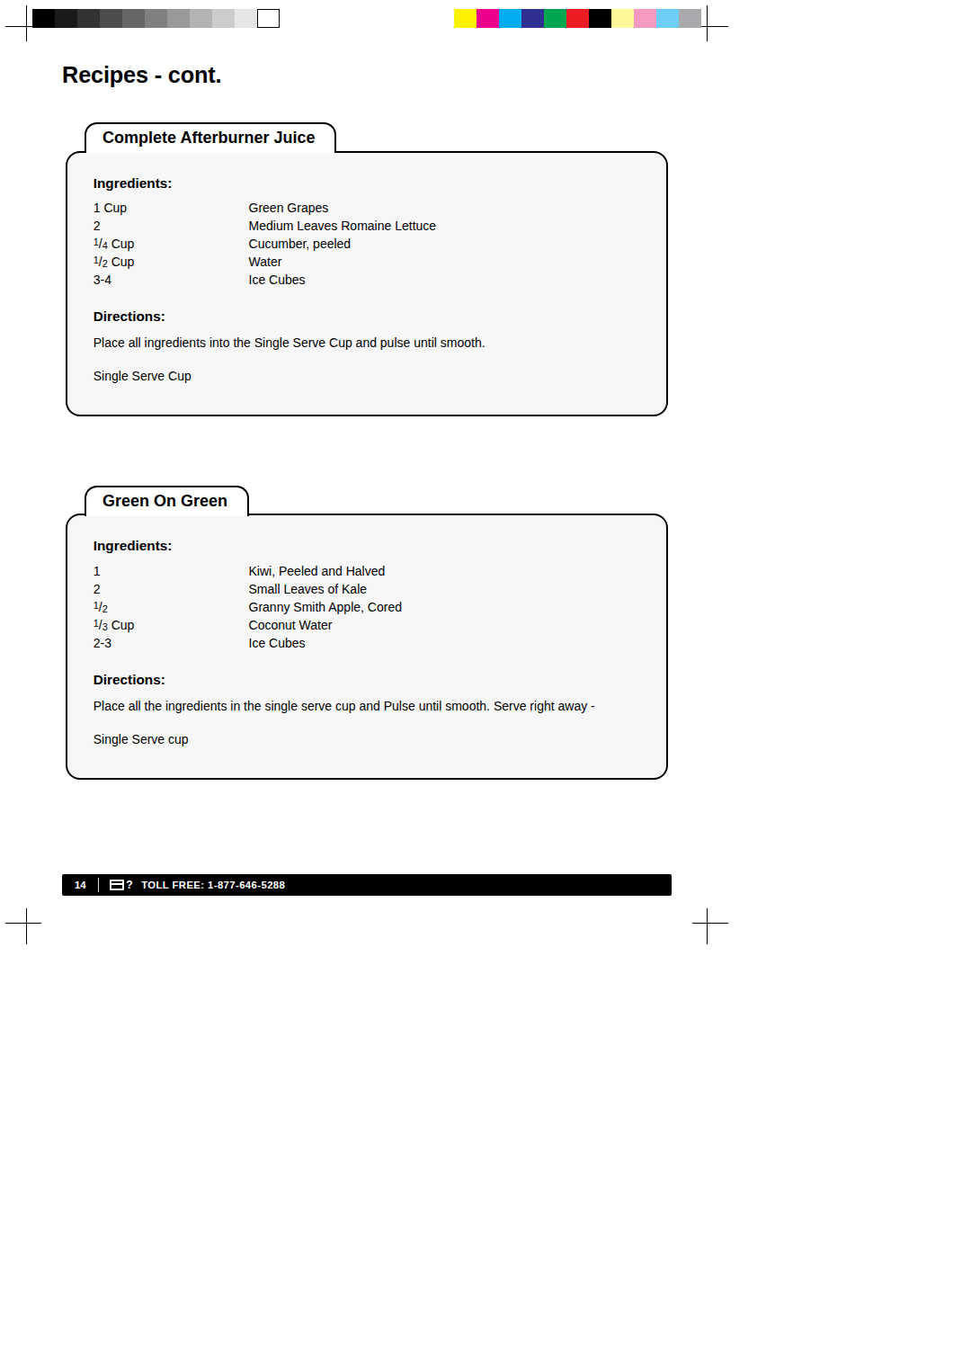Recipes - cont.
Complete Afterburner Juice
Ingredients:
| 1 Cup | Green Grapes |
| 2 | Medium Leaves Romaine Lettuce |
| 1 / 4 Cup | Cucumber, peeled |
| 1 / 2 Cup | Water |
| 3-4 | Ice Cubes |
Directions:
Place all ingredients into the Single Serve Cup and pulse until smooth.
Single Serve Cup
Green On Green
Ingredients:
| 1 | Kiwi, Peeled and Halved |
| 2 | Small Leaves of Kale |
| 1 / 2 | Granny Smith Apple, Cored |
| 1 / 3 Cup | Coconut Water |
| 2-3 | Ice Cubes |
Directions:
Place all the ingredients in the single serve cup and Pulse until smooth. Serve right away -
Single Serve cup
14
?
TOLL FREE: 1-877-646-5288